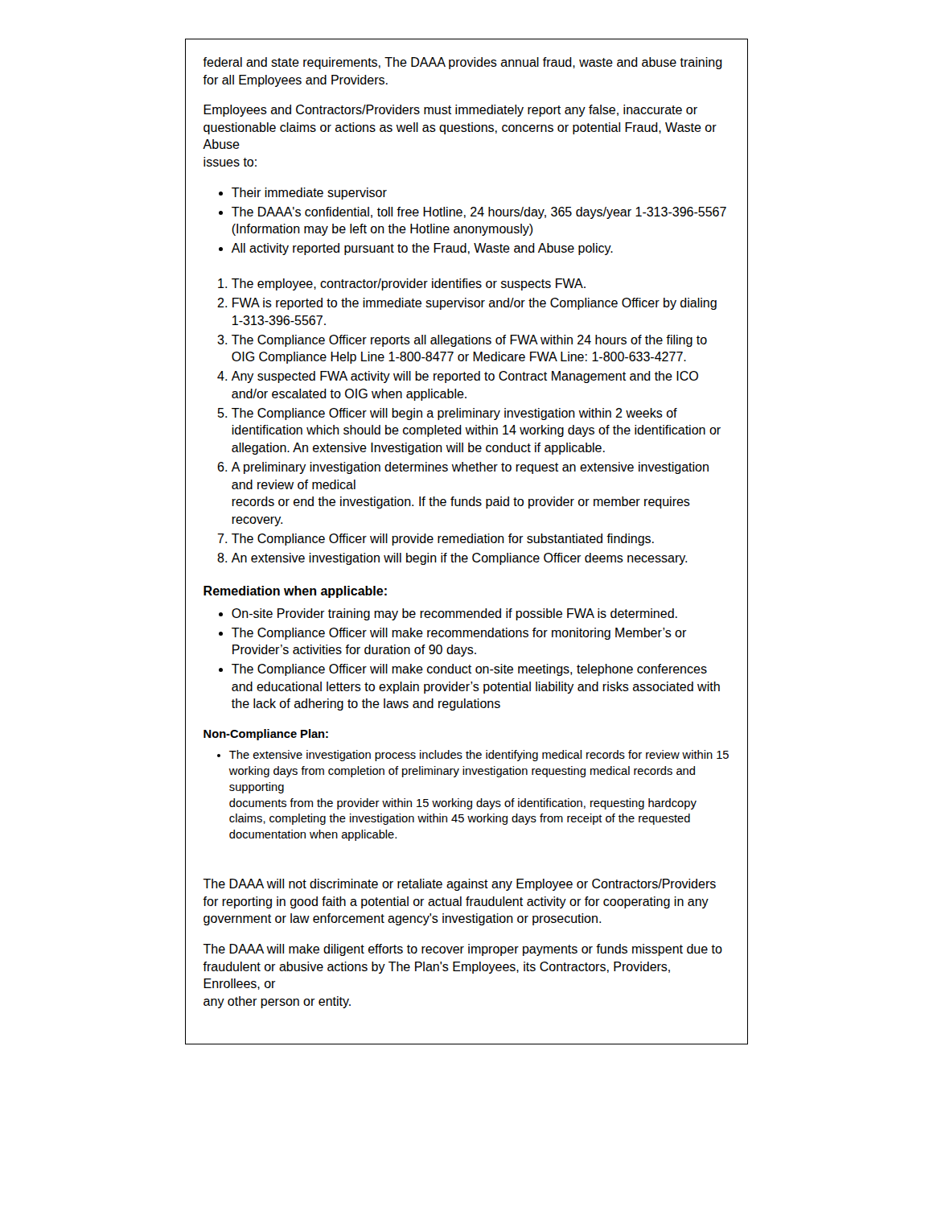federal and state requirements, The DAAA provides annual fraud, waste and abuse training for all Employees and Providers.
Employees and Contractors/Providers must immediately report any false, inaccurate or
questionable claims or actions as well as questions, concerns or potential Fraud, Waste or Abuse
issues to:
Their immediate supervisor
The DAAA's confidential, toll free Hotline, 24 hours/day, 365 days/year 1-313-396-5567 (Information may be left on the Hotline anonymously)
All activity reported pursuant to the Fraud, Waste and Abuse policy.
The employee, contractor/provider identifies or suspects FWA.
FWA is reported to the immediate supervisor and/or the Compliance Officer by dialing 1-313-396-5567.
The Compliance Officer reports all allegations of FWA within 24 hours of the filing to OIG Compliance Help Line 1-800-8477 or Medicare FWA Line: 1-800-633-4277.
Any suspected FWA activity will be reported to Contract Management and the ICO and/or escalated to OIG when applicable.
The Compliance Officer will begin a preliminary investigation within 2 weeks of identification which should be completed within 14 working days of the identification or allegation. An extensive Investigation will be conduct if applicable.
A preliminary investigation determines whether to request an extensive investigation and review of medical
records or end the investigation. If the funds paid to provider or member requires recovery.
The Compliance Officer will provide remediation for substantiated findings.
An extensive investigation will begin if the Compliance Officer deems necessary.
Remediation when applicable:
On-site Provider training may be recommended if possible FWA is determined.
The Compliance Officer will make recommendations for monitoring Member’s or Provider’s activities for duration of 90 days.
The Compliance Officer will make conduct on-site meetings, telephone conferences and educational letters to explain provider’s potential liability and risks associated with the lack of adhering to the laws and regulations
Non-Compliance Plan:
The extensive investigation process includes the identifying medical records for review within 15 working days from completion of preliminary investigation requesting medical records and supporting
documents from the provider within 15 working days of identification, requesting hardcopy claims, completing the investigation within 45 working days from receipt of the requested documentation when applicable.
The DAAA will not discriminate or retaliate against any Employee or Contractors/Providers for reporting in good faith a potential or actual fraudulent activity or for cooperating in any government or law enforcement agency's investigation or prosecution.
The DAAA will make diligent efforts to recover improper payments or funds misspent due to
fraudulent or abusive actions by The Plan's Employees, its Contractors, Providers, Enrollees, or
any other person or entity.